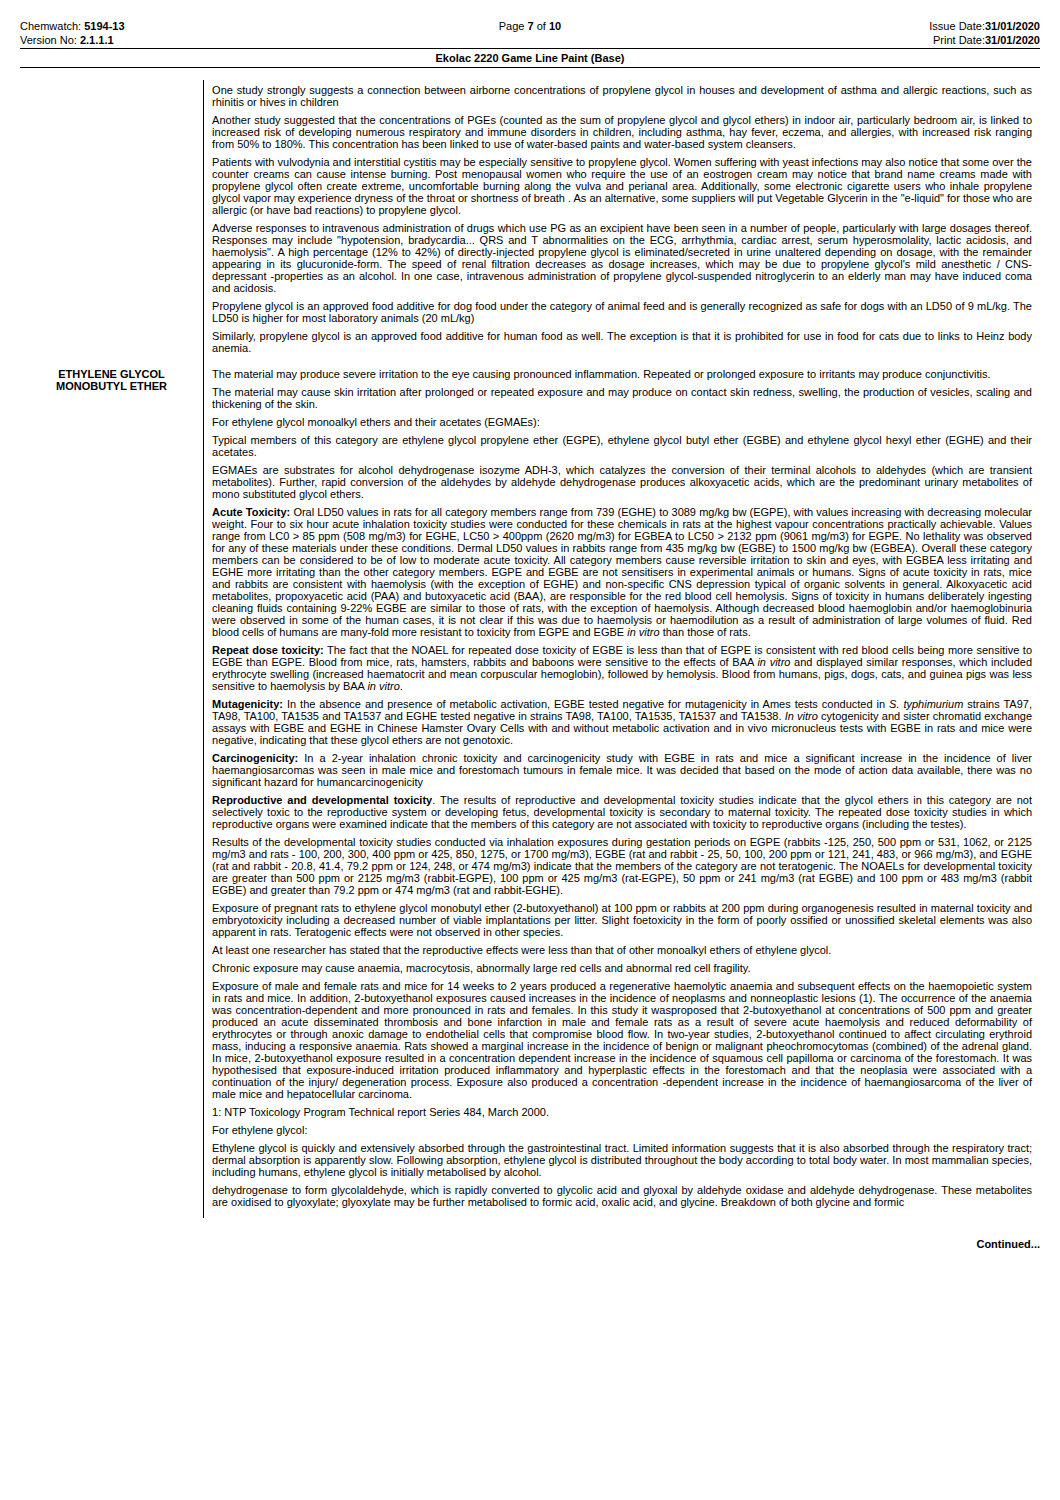Chemwatch: 5194-13
Page 7 of 10
Issue Date:31/01/2020
Version No: 2.1.1.1
Print Date:31/01/2020
Ekolac 2220 Game Line Paint (Base)
| | One study strongly suggests a connection between airborne concentrations of propylene glycol in houses and development of asthma and allergic reactions, such as rhinitis or hives in children Another study suggested that the concentrations of PGEs (counted as the sum of propylene glycol and glycol ethers) in indoor air, particularly bedroom air, is linked to increased risk of developing numerous respiratory and immune disorders in children, including asthma, hay fever, eczema, and allergies, with increased risk ranging from 50% to 180%. This concentration has been linked to use of water-based paints and water-based system cleansers. Patients with vulvodynia and interstitial cystitis may be especially sensitive to propylene glycol. Women suffering with yeast infections may also notice that some over the counter creams can cause intense burning. Post menopausal women who require the use of an eostrogen cream may notice that brand name creams made with propylene glycol often create extreme, uncomfortable burning along the vulva and perianal area. Additionally, some electronic cigarette users who inhale propylene glycol vapor may experience dryness of the throat or shortness of breath . As an alternative, some suppliers will put Vegetable Glycerin in the "e-liquid" for those who are allergic (or have bad reactions) to propylene glycol. Adverse responses to intravenous administration of drugs which use PG as an excipient have been seen in a number of people, particularly with large dosages thereof. Responses may include "hypotension, bradycardia... QRS and T abnormalities on the ECG, arrhythmia, cardiac arrest, serum hyperosmolality, lactic acidosis, and haemolysis". A high percentage (12% to 42%) of directly-injected propylene glycol is eliminated/secreted in urine unaltered depending on dosage, with the remainder appearing in its glucuronide-form. The speed of renal filtration decreases as dosage increases, which may be due to propylene glycol's mild anesthetic / CNS-depressant -properties as an alcohol. In one case, intravenous administration of propylene glycol-suspended nitroglycerin to an elderly man may have induced coma and acidosis. Propylene glycol is an approved food additive for dog food under the category of animal feed and is generally recognized as safe for dogs with an LD50 of 9 mL/kg. The LD50 is higher for most laboratory animals (20 mL/kg) Similarly, propylene glycol is an approved food additive for human food as well. The exception is that it is prohibited for use in food for cats due to links to Heinz body anemia. |
| ETHYLENE GLYCOL MONOBUTYL ETHER | The material may produce severe irritation to the eye causing pronounced inflammation. Repeated or prolonged exposure to irritants may produce conjunctivitis. The material may cause skin irritation after prolonged or repeated exposure and may produce on contact skin redness, swelling, the production of vesicles, scaling and thickening of the skin. For ethylene glycol monoalkyl ethers and their acetates (EGMAEs): Typical members of this category are ethylene glycol propylene ether (EGPE), ethylene glycol butyl ether (EGBE) and ethylene glycol hexyl ether (EGHE) and their acetates. EGMAEs are substrates for alcohol dehydrogenase isozyme ADH-3, which catalyzes the conversion of their terminal alcohols to aldehydes (which are transient metabolites). Further, rapid conversion of the aldehydes by aldehyde dehydrogenase produces alkoxyacetic acids, which are the predominant urinary metabolites of mono substituted glycol ethers. Acute Toxicity: Oral LD50 values in rats for all category members range from 739 (EGHE) to 3089 mg/kg bw (EGPE), with values increasing with decreasing molecular weight. Four to six hour acute inhalation toxicity studies were conducted for these chemicals in rats at the highest vapour concentrations practically achievable. Values range from LC0 > 85 ppm (508 mg/m3) for EGHE, LC50 > 400ppm (2620 mg/m3) for EGBEA to LC50 > 2132 ppm (9061 mg/m3) for EGPE. No lethality was observed for any of these materials under these conditions. Dermal LD50 values in rabbits range from 435 mg/kg bw (EGBE) to 1500 mg/kg bw (EGBEA). Overall these category members can be considered to be of low to moderate acute toxicity. All category members cause reversible irritation to skin and eyes, with EGBEA less irritating and EGHE more irritating than the other category members. EGPE and EGBE are not sensitisers in experimental animals or humans. Signs of acute toxicity in rats, mice and rabbits are consistent with haemolysis (with the exception of EGHE) and non-specific CNS depression typical of organic solvents in general. Alkoxyacetic acid metabolites, propoxyacetic acid (PAA) and butoxyacetic acid (BAA), are responsible for the red blood cell hemolysis. Signs of toxicity in humans deliberately ingesting cleaning fluids containing 9-22% EGBE are similar to those of rats, with the exception of haemolysis. Although decreased blood haemoglobin and/or haemoglobinuria were observed in some of the human cases, it is not clear if this was due to haemolysis or haemodilution as a result of administration of large volumes of fluid. Red blood cells of humans are many-fold more resistant to toxicity from EGPE and EGBE in vitro than those of rats. Repeat dose toxicity: The fact that the NOAEL for repeated dose toxicity of EGBE is less than that of EGPE is consistent with red blood cells being more sensitive to EGBE than EGPE. Blood from mice, rats, hamsters, rabbits and baboons were sensitive to the effects of BAA in vitro and displayed similar responses, which included erythrocyte swelling (increased haematocrit and mean corpuscular hemoglobin), followed by hemolysis. Blood from humans, pigs, dogs, cats, and guinea pigs was less sensitive to haemolysis by BAA in vitro . Mutagenicity: In the absence and presence of metabolic activation, EGBE tested negative for mutagenicity in Ames tests conducted in S. typhimurium strains TA97, TA98, TA100, TA1535 and TA1537 and EGHE tested negative in strains TA98, TA100, TA1535, TA1537 and TA1538. In vitro cytogenicity and sister chromatid exchange assays with EGBE and EGHE in Chinese Hamster Ovary Cells with and without metabolic activation and in vivo micronucleus tests with EGBE in rats and mice were negative, indicating that these glycol ethers are not genotoxic. Carcinogenicity: In a 2-year inhalation chronic toxicity and carcinogenicity study with EGBE in rats and mice a significant increase in the incidence of liver haemangiosarcomas was seen in male mice and forestomach tumours in female mice. It was decided that based on the mode of action data available, there was no significant hazard for humancarcinogenicity Reproductive and developmental toxicity . The results of reproductive and developmental toxicity studies indicate that the glycol ethers in this category are not selectively toxic to the reproductive system or developing fetus, developmental toxicity is secondary to maternal toxicity. The repeated dose toxicity studies in which reproductive organs were examined indicate that the members of this category are not associated with toxicity to reproductive organs (including the testes). Results of the developmental toxicity studies conducted via inhalation exposures during gestation periods on EGPE (rabbits -125, 250, 500 ppm or 531, 1062, or 2125 mg/m3 and rats - 100, 200, 300, 400 ppm or 425, 850, 1275, or 1700 mg/m3), EGBE (rat and rabbit - 25, 50, 100, 200 ppm or 121, 241, 483, or 966 mg/m3), and EGHE (rat and rabbit - 20.8, 41.4, 79.2 ppm or 124, 248, or 474 mg/m3) indicate that the members of the category are not teratogenic. The NOAELs for developmental toxicity are greater than 500 ppm or 2125 mg/m3 (rabbit-EGPE), 100 ppm or 425 mg/m3 (rat-EGPE), 50 ppm or 241 mg/m3 (rat EGBE) and 100 ppm or 483 mg/m3 (rabbit EGBE) and greater than 79.2 ppm or 474 mg/m3 (rat and rabbit-EGHE). Exposure of pregnant rats to ethylene glycol monobutyl ether (2-butoxyethanol) at 100 ppm or rabbits at 200 ppm during organogenesis resulted in maternal toxicity and embryotoxicity including a decreased number of viable implantations per litter. Slight foetoxicity in the form of poorly ossified or unossified skeletal elements was also apparent in rats. Teratogenic effects were not observed in other species. At least one researcher has stated that the reproductive effects were less than that of other monoalkyl ethers of ethylene glycol. Chronic exposure may cause anaemia, macrocytosis, abnormally large red cells and abnormal red cell fragility. Exposure of male and female rats and mice for 14 weeks to 2 years produced a regenerative haemolytic anaemia and subsequent effects on the haemopoietic system in rats and mice. In addition, 2-butoxyethanol exposures caused increases in the incidence of neoplasms and nonneoplastic lesions (1). The occurrence of the anaemia was concentration-dependent and more pronounced in rats and females. In this study it wasproposed that 2-butoxyethanol at concentrations of 500 ppm and greater produced an acute disseminated thrombosis and bone infarction in male and female rats as a result of severe acute haemolysis and reduced deformability of erythrocytes or through anoxic damage to endothelial cells that compromise blood flow. In two-year studies, 2-butoxyethanol continued to affect circulating erythroid mass, inducing a responsive anaemia. Rats showed a marginal increase in the incidence of benign or malignant pheochromocytomas (combined) of the adrenal gland. In mice, 2-butoxyethanol exposure resulted in a concentration dependent increase in the incidence of squamous cell papilloma or carcinoma of the forestomach. It was hypothesised that exposure-induced irritation produced inflammatory and hyperplastic effects in the forestomach and that the neoplasia were associated with a continuation of the injury/ degeneration process. Exposure also produced a concentration -dependent increase in the incidence of haemangiosarcoma of the liver of male mice and hepatocellular carcinoma. 1: NTP Toxicology Program Technical report Series 484, March 2000. For ethylene glycol: Ethylene glycol is quickly and extensively absorbed through the gastrointestinal tract. Limited information suggests that it is also absorbed through the respiratory tract; dermal absorption is apparently slow. Following absorption, ethylene glycol is distributed throughout the body according to total body water. In most mammalian species, including humans, ethylene glycol is initially metabolised by alcohol. dehydrogenase to form glycolaldehyde, which is rapidly converted to glycolic acid and glyoxal by aldehyde oxidase and aldehyde dehydrogenase. These metabolites are oxidised to glyoxylate; glyoxylate may be further metabolised to formic acid, oxalic acid, and glycine. Breakdown of both glycine and formic |
Continued...